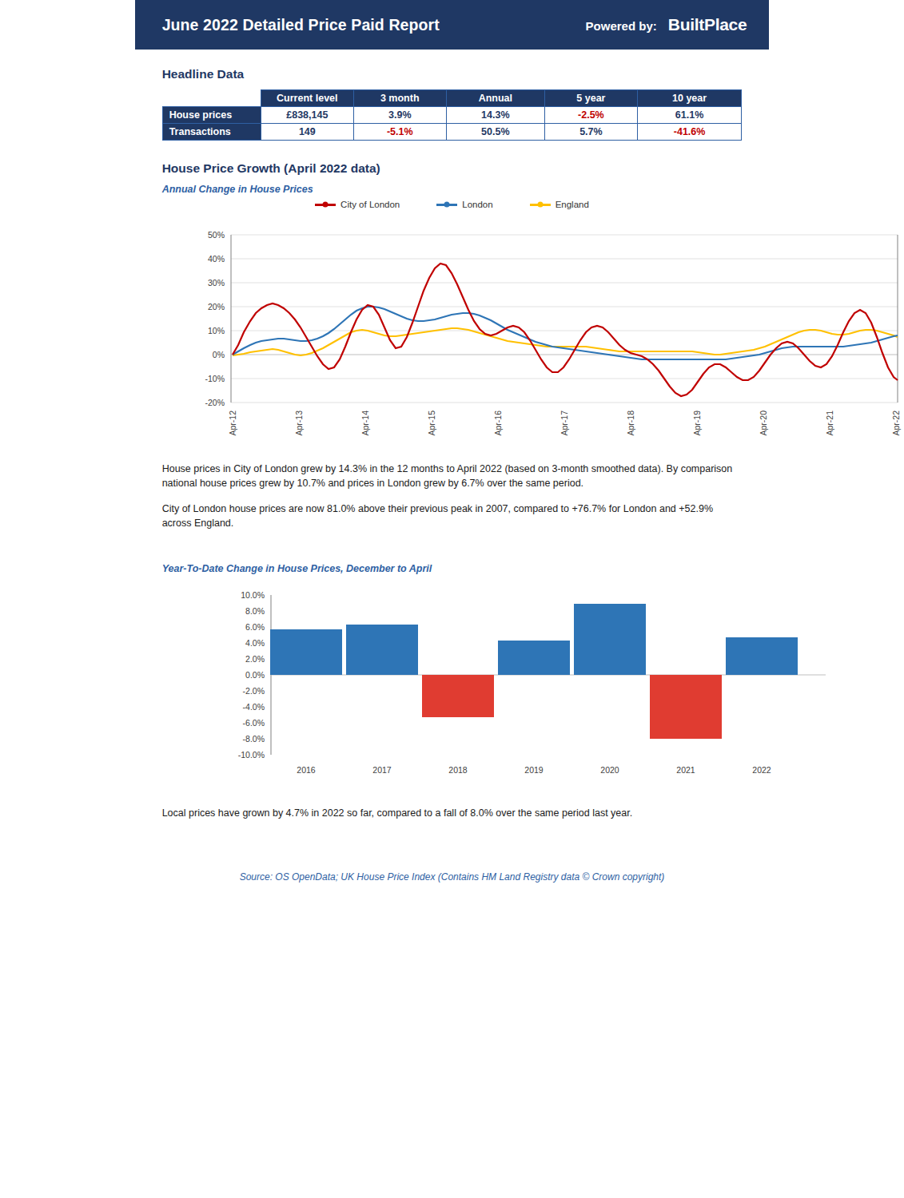June 2022 Detailed Price Paid Report
Powered by: BuiltPlace
Headline Data
| | Current level | 3 month | Annual | 5 year | 10 year |
| --- | --- | --- | --- | --- | --- |
| House prices | £838,145 | 3.9% | 14.3% | -2.5% | 61.1% |
| Transactions | 149 | -5.1% | 50.5% | 5.7% | -41.6% |
House Price Growth (April 2022 data)
Annual Change in House Prices
City of London London England
50% 40% 30% 20% 10% 0% -10% -20% Apr-12 Apr-13 Apr-14 Apr-15 Apr-16 Apr-17 Apr-18 Apr-19 Apr-20 Apr-21 Apr-22
House prices in City of London grew by 14.3% in the 12 months to April 2022 (based on 3-month smoothed data). By comparison national house prices grew by 10.7% and prices in London grew by 6.7% over the same period.
City of London house prices are now 81.0% above their previous peak in 2007, compared to +76.7% for London and +52.9% across England.
Year-To-Date Change in House Prices, December to April
10.0% 8.0% 6.0% 4.0% 2.0% 0.0% -2.0% -4.0% -6.0% -8.0% -10.0% 2016 2017 2018 2019 2020 2021 2022
Local prices have grown by 4.7% in 2022 so far, compared to a fall of 8.0% over the same period last year.
Source: OS OpenData; UK House Price Index (Contains HM Land Registry data © Crown copyright)